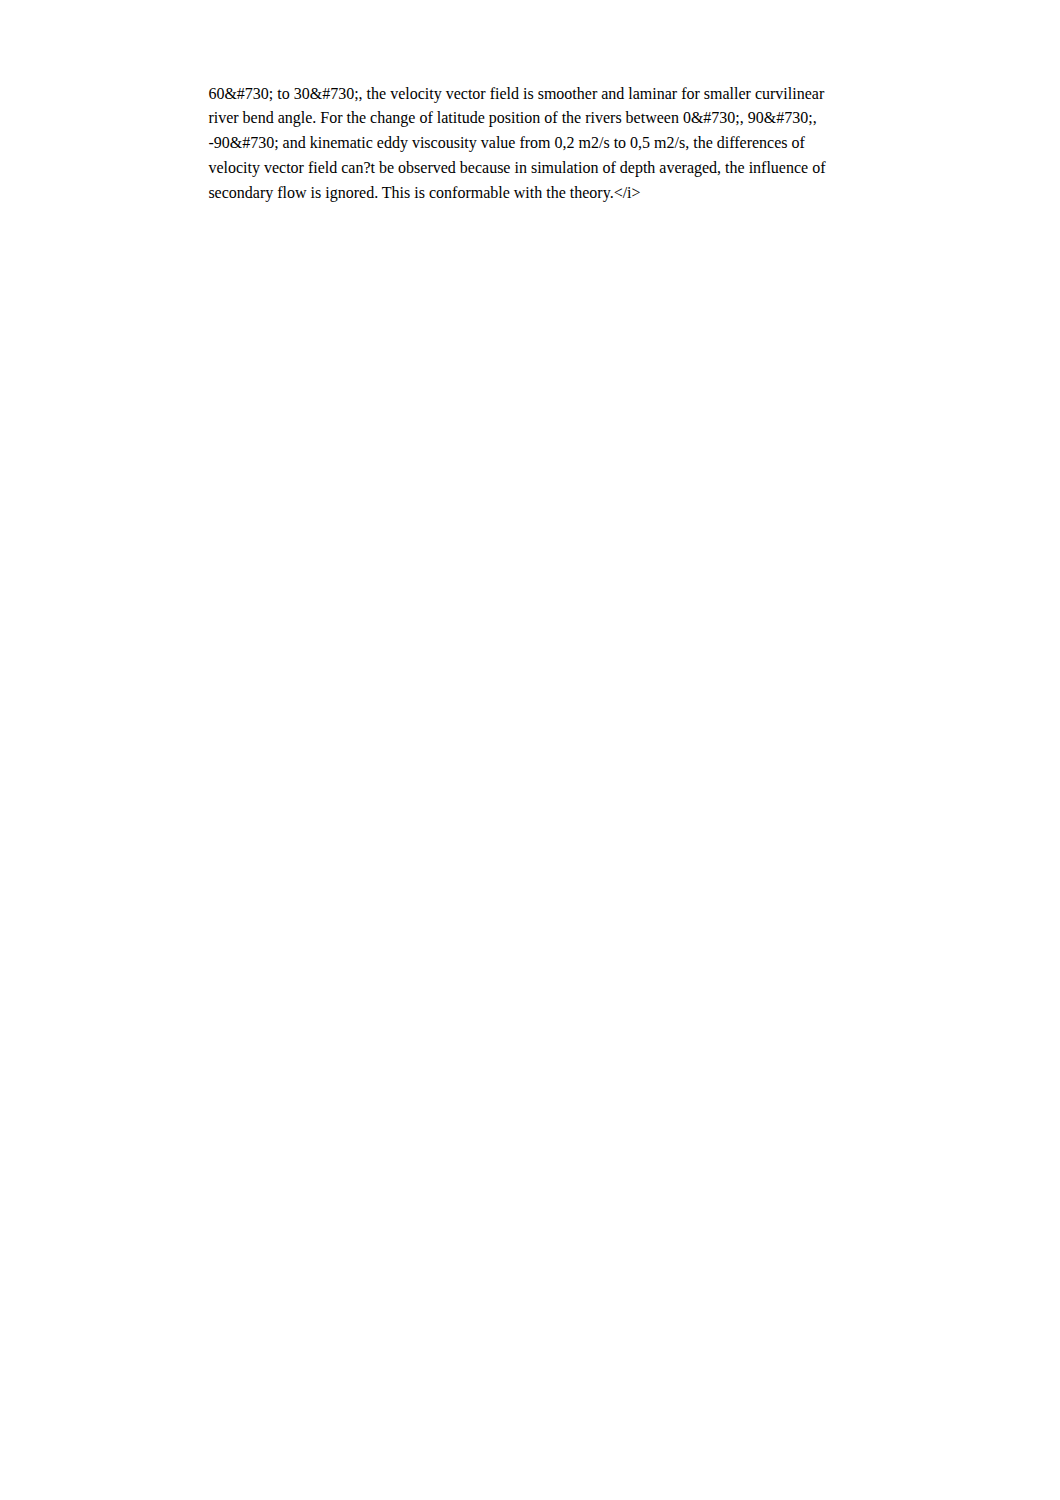60&#730; to 30&#730;, the velocity vector field is smoother and laminar for smaller curvilinear river bend angle. For the change of latitude position of the rivers between 0&#730;, 90&#730;, -90&#730; and kinematic eddy viscousity value from 0,2 m2/s to 0,5 m2/s, the differences of velocity vector field can?t be observed because in simulation of depth averaged, the influence of secondary flow is ignored. This is conformable with the theory.</i>